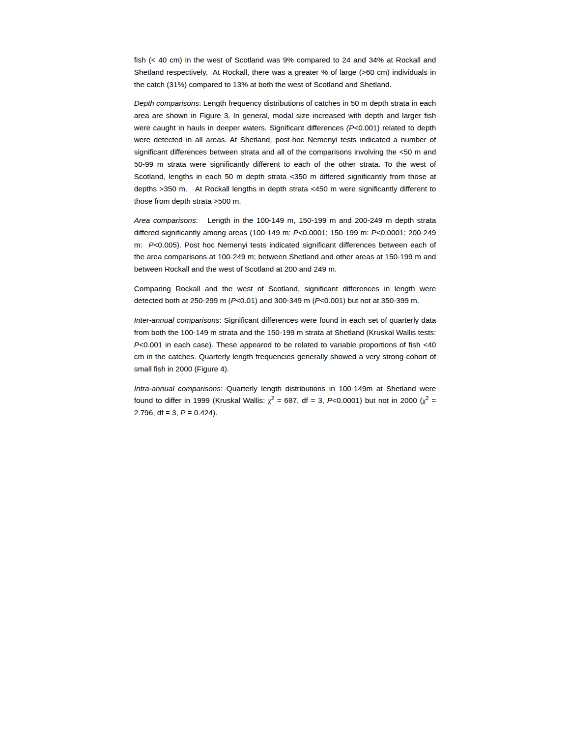fish (< 40 cm) in the west of Scotland was 9% compared to 24 and 34% at Rockall and Shetland respectively. At Rockall, there was a greater % of large (>60 cm) individuals in the catch (31%) compared to 13% at both the west of Scotland and Shetland.
Depth comparisons: Length frequency distributions of catches in 50 m depth strata in each area are shown in Figure 3. In general, modal size increased with depth and larger fish were caught in hauls in deeper waters. Significant differences (P<0.001) related to depth were detected in all areas. At Shetland, post-hoc Nemenyi tests indicated a number of significant differences between strata and all of the comparisons involving the <50 m and 50-99 m strata were significantly different to each of the other strata. To the west of Scotland, lengths in each 50 m depth strata <350 m differed significantly from those at depths >350 m. At Rockall lengths in depth strata <450 m were significantly different to those from depth strata >500 m.
Area comparisons: Length in the 100-149 m, 150-199 m and 200-249 m depth strata differed significantly among areas (100-149 m: P<0.0001; 150-199 m: P<0.0001; 200-249 m: P<0.005). Post hoc Nemenyi tests indicated significant differences between each of the area comparisons at 100-249 m; between Shetland and other areas at 150-199 m and between Rockall and the west of Scotland at 200 and 249 m.
Comparing Rockall and the west of Scotland, significant differences in length were detected both at 250-299 m (P<0.01) and 300-349 m (P<0.001) but not at 350-399 m.
Inter-annual comparisons: Significant differences were found in each set of quarterly data from both the 100-149 m strata and the 150-199 m strata at Shetland (Kruskal Wallis tests: P<0.001 in each case). These appeared to be related to variable proportions of fish <40 cm in the catches. Quarterly length frequencies generally showed a very strong cohort of small fish in 2000 (Figure 4).
Intra-annual comparisons: Quarterly length distributions in 100-149m at Shetland were found to differ in 1999 (Kruskal Wallis: χ2 = 687, df = 3, P<0.0001) but not in 2000 (χ2 = 2.796, df = 3, P = 0.424).